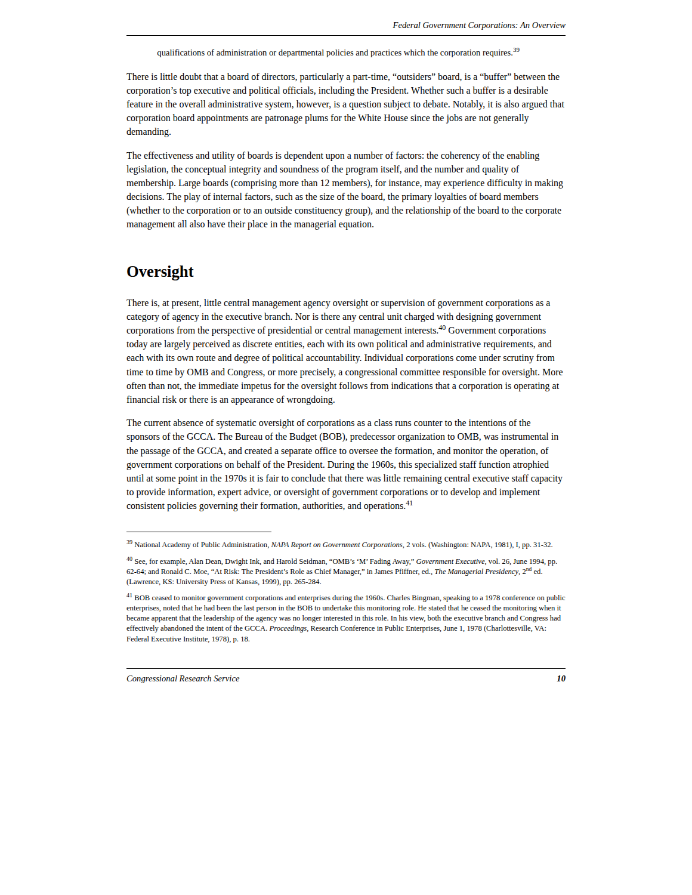Federal Government Corporations: An Overview
qualifications of administration or departmental policies and practices which the corporation requires.39
There is little doubt that a board of directors, particularly a part-time, “outsiders” board, is a “buffer” between the corporation’s top executive and political officials, including the President. Whether such a buffer is a desirable feature in the overall administrative system, however, is a question subject to debate. Notably, it is also argued that corporation board appointments are patronage plums for the White House since the jobs are not generally demanding.
The effectiveness and utility of boards is dependent upon a number of factors: the coherency of the enabling legislation, the conceptual integrity and soundness of the program itself, and the number and quality of membership. Large boards (comprising more than 12 members), for instance, may experience difficulty in making decisions. The play of internal factors, such as the size of the board, the primary loyalties of board members (whether to the corporation or to an outside constituency group), and the relationship of the board to the corporate management all also have their place in the managerial equation.
Oversight
There is, at present, little central management agency oversight or supervision of government corporations as a category of agency in the executive branch. Nor is there any central unit charged with designing government corporations from the perspective of presidential or central management interests.40 Government corporations today are largely perceived as discrete entities, each with its own political and administrative requirements, and each with its own route and degree of political accountability. Individual corporations come under scrutiny from time to time by OMB and Congress, or more precisely, a congressional committee responsible for oversight. More often than not, the immediate impetus for the oversight follows from indications that a corporation is operating at financial risk or there is an appearance of wrongdoing.
The current absence of systematic oversight of corporations as a class runs counter to the intentions of the sponsors of the GCCA. The Bureau of the Budget (BOB), predecessor organization to OMB, was instrumental in the passage of the GCCA, and created a separate office to oversee the formation, and monitor the operation, of government corporations on behalf of the President. During the 1960s, this specialized staff function atrophied until at some point in the 1970s it is fair to conclude that there was little remaining central executive staff capacity to provide information, expert advice, or oversight of government corporations or to develop and implement consistent policies governing their formation, authorities, and operations.41
39 National Academy of Public Administration, NAPA Report on Government Corporations, 2 vols. (Washington: NAPA, 1981), I, pp. 31-32.
40 See, for example, Alan Dean, Dwight Ink, and Harold Seidman, “OMB’s ‘M’ Fading Away,” Government Executive, vol. 26, June 1994, pp. 62-64; and Ronald C. Moe, “At Risk: The President’s Role as Chief Manager,” in James Pfiffner, ed., The Managerial Presidency, 2nd ed. (Lawrence, KS: University Press of Kansas, 1999), pp. 265-284.
41 BOB ceased to monitor government corporations and enterprises during the 1960s. Charles Bingman, speaking to a 1978 conference on public enterprises, noted that he had been the last person in the BOB to undertake this monitoring role. He stated that he ceased the monitoring when it became apparent that the leadership of the agency was no longer interested in this role. In his view, both the executive branch and Congress had effectively abandoned the intent of the GCCA. Proceedings, Research Conference in Public Enterprises, June 1, 1978 (Charlottesville, VA: Federal Executive Institute, 1978), p. 18.
Congressional Research Service 10